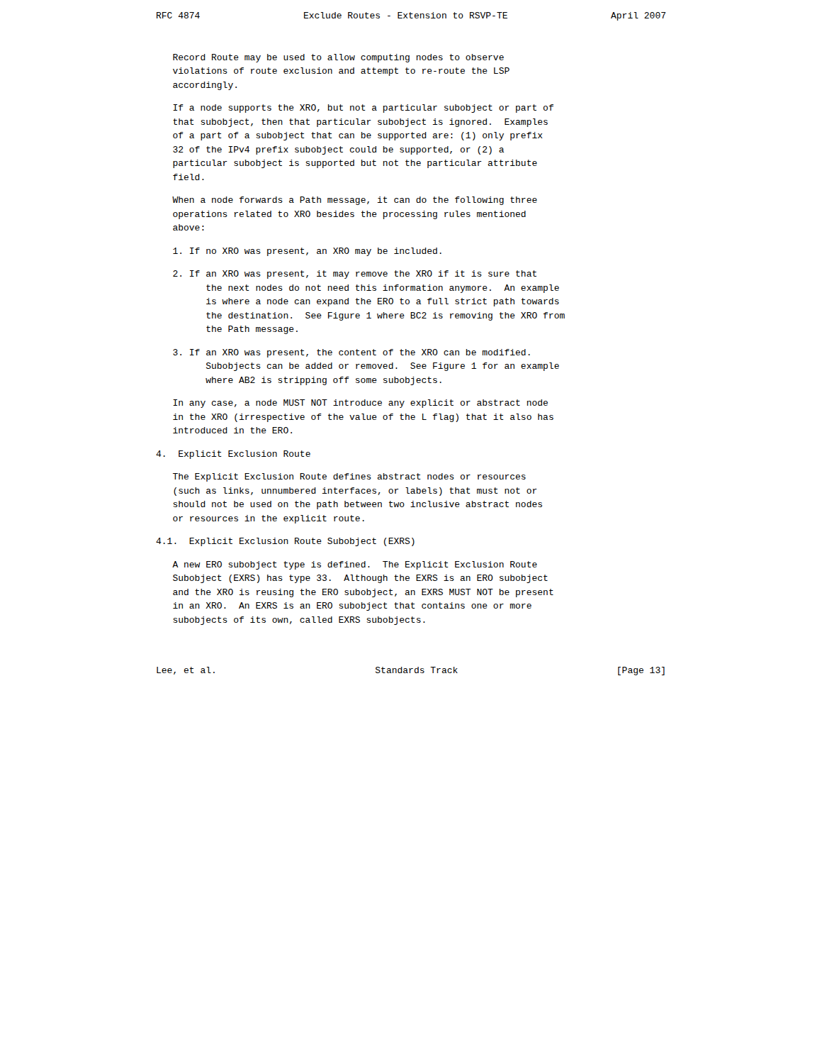RFC 4874 Exclude Routes - Extension to RSVP-TE April 2007
Record Route may be used to allow computing nodes to observe violations of route exclusion and attempt to re-route the LSP accordingly.
If a node supports the XRO, but not a particular subobject or part of that subobject, then that particular subobject is ignored. Examples of a part of a subobject that can be supported are: (1) only prefix 32 of the IPv4 prefix subobject could be supported, or (2) a particular subobject is supported but not the particular attribute field.
When a node forwards a Path message, it can do the following three operations related to XRO besides the processing rules mentioned above:
1. If no XRO was present, an XRO may be included.
2. If an XRO was present, it may remove the XRO if it is sure that the next nodes do not need this information anymore. An example is where a node can expand the ERO to a full strict path towards the destination. See Figure 1 where BC2 is removing the XRO from the Path message.
3. If an XRO was present, the content of the XRO can be modified. Subobjects can be added or removed. See Figure 1 for an example where AB2 is stripping off some subobjects.
In any case, a node MUST NOT introduce any explicit or abstract node in the XRO (irrespective of the value of the L flag) that it also has introduced in the ERO.
4. Explicit Exclusion Route
The Explicit Exclusion Route defines abstract nodes or resources (such as links, unnumbered interfaces, or labels) that must not or should not be used on the path between two inclusive abstract nodes or resources in the explicit route.
4.1. Explicit Exclusion Route Subobject (EXRS)
A new ERO subobject type is defined. The Explicit Exclusion Route Subobject (EXRS) has type 33. Although the EXRS is an ERO subobject and the XRO is reusing the ERO subobject, an EXRS MUST NOT be present in an XRO. An EXRS is an ERO subobject that contains one or more subobjects of its own, called EXRS subobjects.
Lee, et al. Standards Track [Page 13]